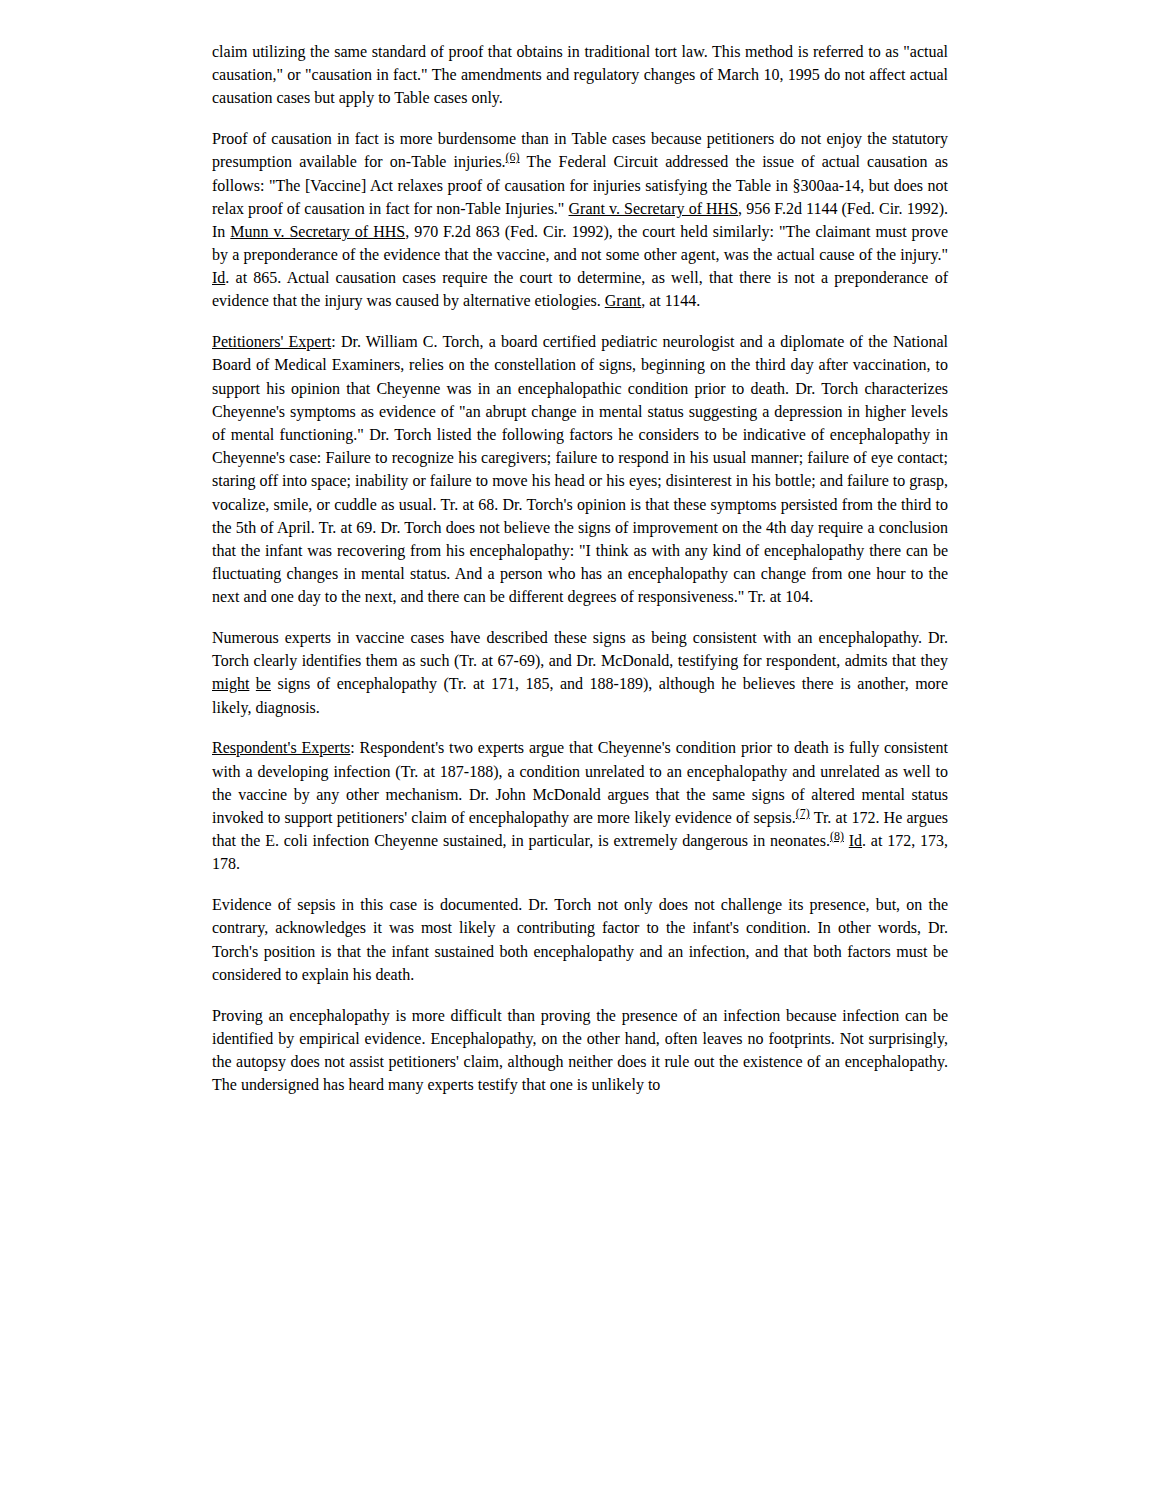claim utilizing the same standard of proof that obtains in traditional tort law. This method is referred to as "actual causation," or "causation in fact." The amendments and regulatory changes of March 10, 1995 do not affect actual causation cases but apply to Table cases only.
Proof of causation in fact is more burdensome than in Table cases because petitioners do not enjoy the statutory presumption available for on-Table injuries.(6) The Federal Circuit addressed the issue of actual causation as follows: "The [Vaccine] Act relaxes proof of causation for injuries satisfying the Table in §300aa-14, but does not relax proof of causation in fact for non-Table Injuries." Grant v. Secretary of HHS, 956 F.2d 1144 (Fed. Cir. 1992). In Munn v. Secretary of HHS, 970 F.2d 863 (Fed. Cir. 1992), the court held similarly: "The claimant must prove by a preponderance of the evidence that the vaccine, and not some other agent, was the actual cause of the injury." Id. at 865. Actual causation cases require the court to determine, as well, that there is not a preponderance of evidence that the injury was caused by alternative etiologies. Grant, at 1144.
Petitioners' Expert: Dr. William C. Torch, a board certified pediatric neurologist and a diplomate of the National Board of Medical Examiners, relies on the constellation of signs, beginning on the third day after vaccination, to support his opinion that Cheyenne was in an encephalopathic condition prior to death. Dr. Torch characterizes Cheyenne's symptoms as evidence of "an abrupt change in mental status suggesting a depression in higher levels of mental functioning." Dr. Torch listed the following factors he considers to be indicative of encephalopathy in Cheyenne's case: Failure to recognize his caregivers; failure to respond in his usual manner; failure of eye contact; staring off into space; inability or failure to move his head or his eyes; disinterest in his bottle; and failure to grasp, vocalize, smile, or cuddle as usual. Tr. at 68. Dr. Torch's opinion is that these symptoms persisted from the third to the 5th of April. Tr. at 69. Dr. Torch does not believe the signs of improvement on the 4th day require a conclusion that the infant was recovering from his encephalopathy: "I think as with any kind of encephalopathy there can be fluctuating changes in mental status. And a person who has an encephalopathy can change from one hour to the next and one day to the next, and there can be different degrees of responsiveness." Tr. at 104.
Numerous experts in vaccine cases have described these signs as being consistent with an encephalopathy. Dr. Torch clearly identifies them as such (Tr. at 67-69), and Dr. McDonald, testifying for respondent, admits that they might be signs of encephalopathy (Tr. at 171, 185, and 188-189), although he believes there is another, more likely, diagnosis.
Respondent's Experts: Respondent's two experts argue that Cheyenne's condition prior to death is fully consistent with a developing infection (Tr. at 187-188), a condition unrelated to an encephalopathy and unrelated as well to the vaccine by any other mechanism. Dr. John McDonald argues that the same signs of altered mental status invoked to support petitioners' claim of encephalopathy are more likely evidence of sepsis.(7) Tr. at 172. He argues that the E. coli infection Cheyenne sustained, in particular, is extremely dangerous in neonates.(8) Id. at 172, 173, 178.
Evidence of sepsis in this case is documented. Dr. Torch not only does not challenge its presence, but, on the contrary, acknowledges it was most likely a contributing factor to the infant's condition. In other words, Dr. Torch's position is that the infant sustained both encephalopathy and an infection, and that both factors must be considered to explain his death.
Proving an encephalopathy is more difficult than proving the presence of an infection because infection can be identified by empirical evidence. Encephalopathy, on the other hand, often leaves no footprints. Not surprisingly, the autopsy does not assist petitioners' claim, although neither does it rule out the existence of an encephalopathy. The undersigned has heard many experts testify that one is unlikely to